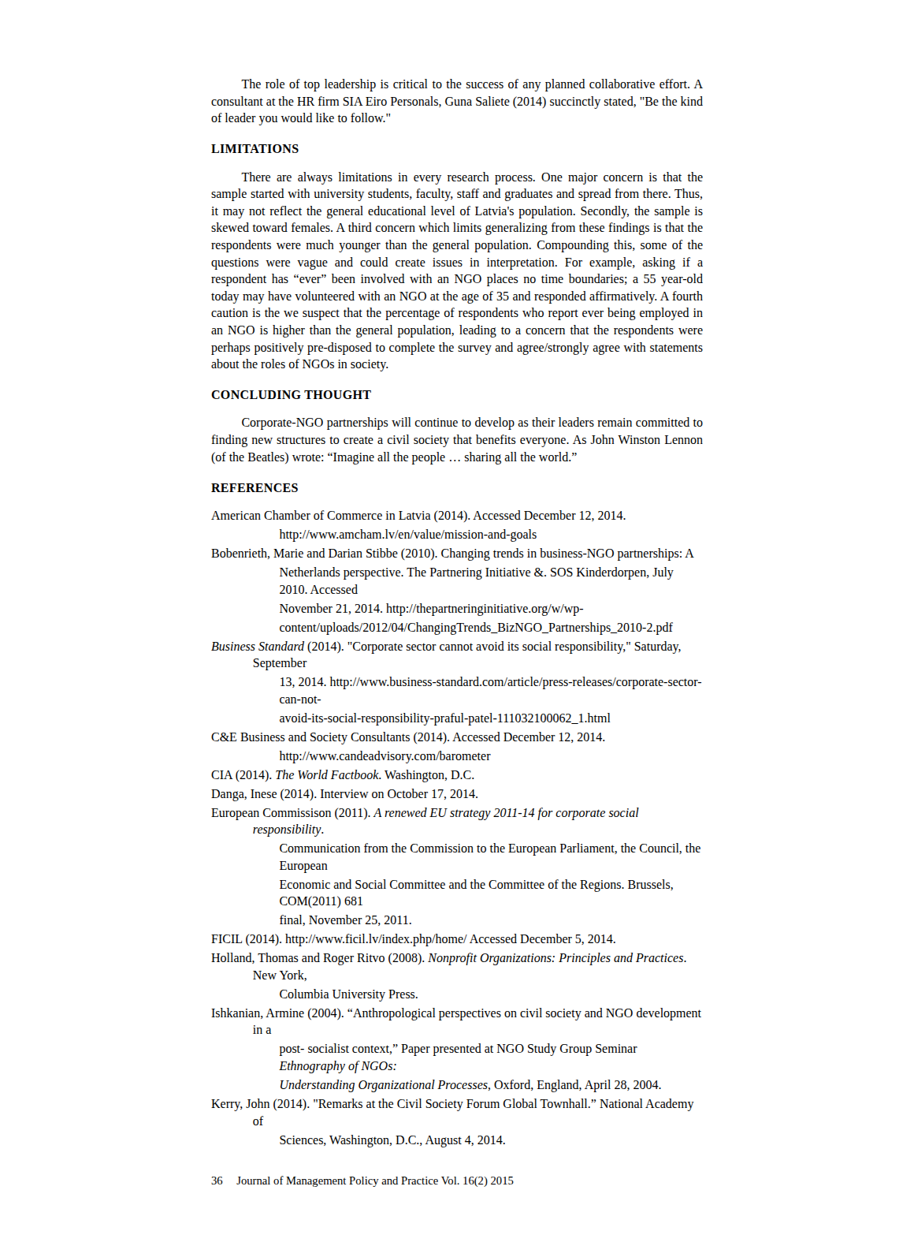The role of top leadership is critical to the success of any planned collaborative effort. A consultant at the HR firm SIA Eiro Personals, Guna Saliete (2014) succinctly stated, "Be the kind of leader you would like to follow."
LIMITATIONS
There are always limitations in every research process. One major concern is that the sample started with university students, faculty, staff and graduates and spread from there. Thus, it may not reflect the general educational level of Latvia's population. Secondly, the sample is skewed toward females. A third concern which limits generalizing from these findings is that the respondents were much younger than the general population. Compounding this, some of the questions were vague and could create issues in interpretation. For example, asking if a respondent has “ever” been involved with an NGO places no time boundaries; a 55 year-old today may have volunteered with an NGO at the age of 35 and responded affirmatively. A fourth caution is the we suspect that the percentage of respondents who report ever being employed in an NGO is higher than the general population, leading to a concern that the respondents were perhaps positively pre-disposed to complete the survey and agree/strongly agree with statements about the roles of NGOs in society.
CONCLUDING THOUGHT
Corporate-NGO partnerships will continue to develop as their leaders remain committed to finding new structures to create a civil society that benefits everyone. As John Winston Lennon (of the Beatles) wrote: “Imagine all the people … sharing all the world.”
REFERENCES
American Chamber of Commerce in Latvia (2014). Accessed December 12, 2014.
http://www.amcham.lv/en/value/mission-and-goals
Bobenrieth, Marie and Darian Stibbe (2010). Changing trends in business-NGO partnerships: A
Netherlands perspective. The Partnering Initiative &. SOS Kinderdorpen, July 2010. Accessed
November 21, 2014. http://thepartneringinitiative.org/w/wp-
content/uploads/2012/04/ChangingTrends_BizNGO_Partnerships_2010-2.pdf
Business Standard (2014). "Corporate sector cannot avoid its social responsibility," Saturday, September
13, 2014. http://www.business-standard.com/article/press-releases/corporate-sector-can-not-
avoid-its-social-responsibility-praful-patel-111032100062_1.html
C&E Business and Society Consultants (2014). Accessed December 12, 2014.
http://www.candeadvisory.com/barometer
CIA (2014). The World Factbook. Washington, D.C.
Danga, Inese (2014). Interview on October 17, 2014.
European Commissison (2011). A renewed EU strategy 2011-14 for corporate social responsibility.
Communication from the Commission to the European Parliament, the Council, the European
Economic and Social Committee and the Committee of the Regions. Brussels, COM(2011) 681
final, November 25, 2011.
FICIL (2014). http://www.ficil.lv/index.php/home/ Accessed December 5, 2014.
Holland, Thomas and Roger Ritvo (2008). Nonprofit Organizations: Principles and Practices. New York,
Columbia University Press.
Ishkanian, Armine (2004). “Anthropological perspectives on civil society and NGO development in a
post- socialist context,” Paper presented at NGO Study Group Seminar Ethnography of NGOs:
Understanding Organizational Processes, Oxford, England, April 28, 2004.
Kerry, John (2014). "Remarks at the Civil Society Forum Global Townhall.” National Academy of
Sciences, Washington, D.C., August 4, 2014.
36 Journal of Management Policy and Practice Vol. 16(2) 2015